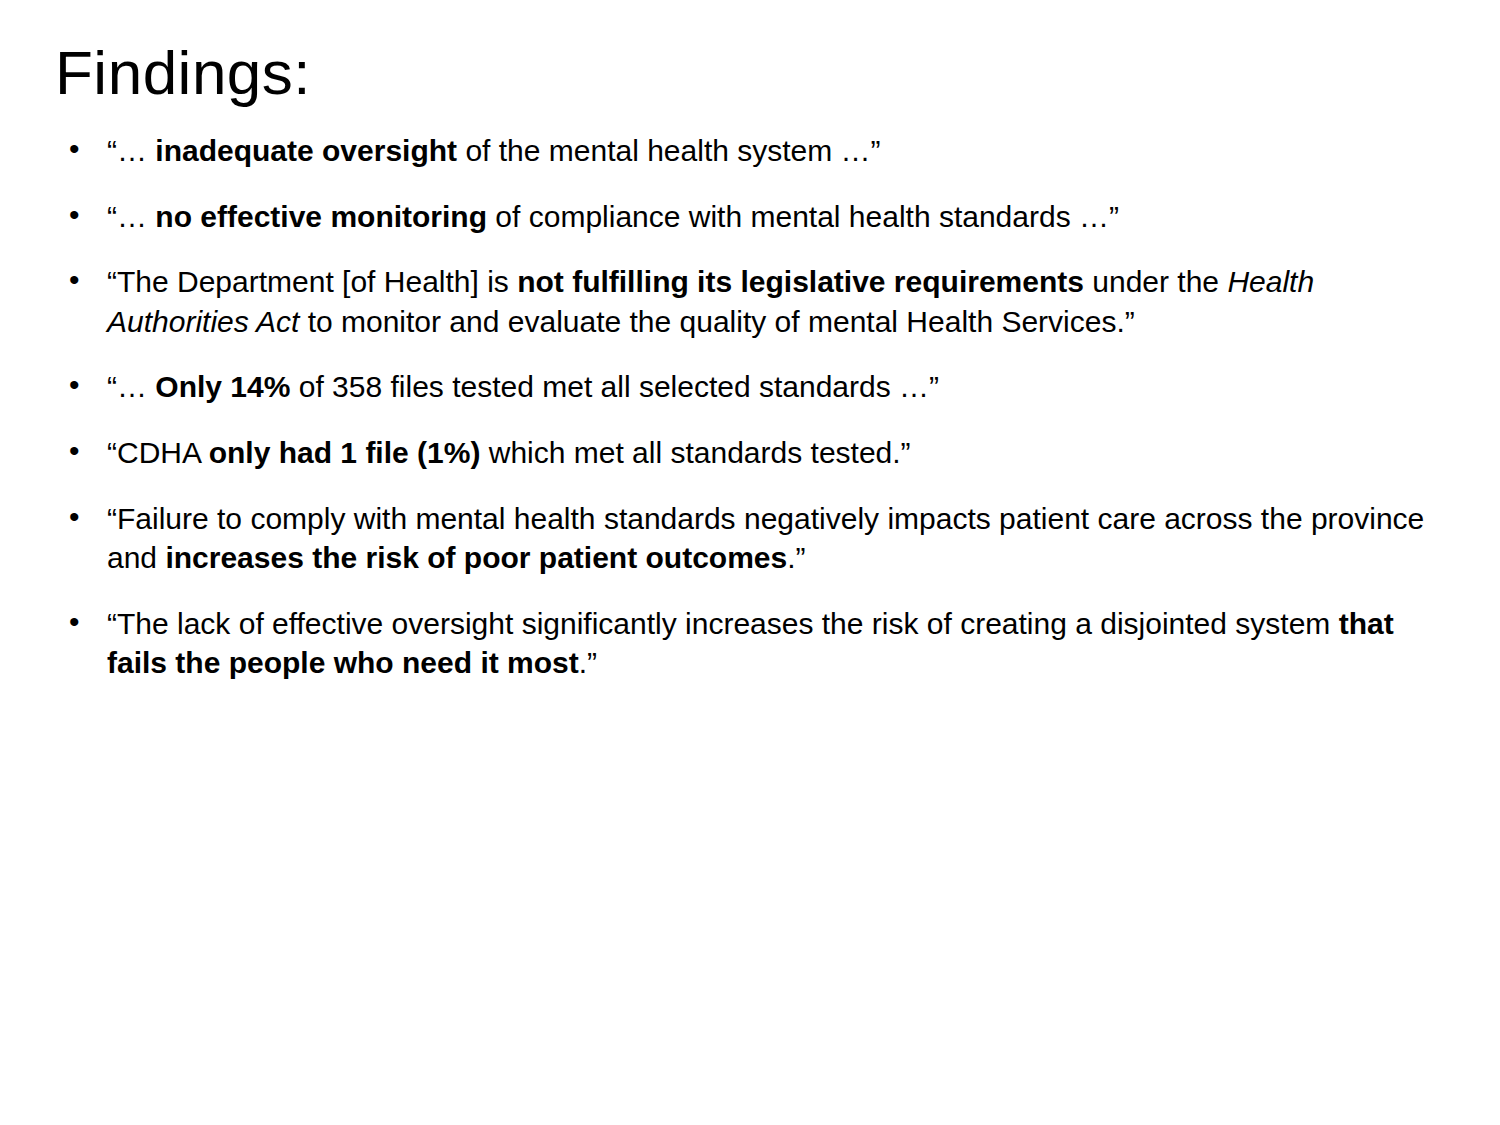Findings:
“… inadequate oversight of the mental health system …”
“… no effective monitoring of compliance with mental health standards …”
“The Department [of Health] is not fulfilling its legislative requirements under the Health Authorities Act to monitor and evaluate the quality of mental Health Services.”
“… Only 14% of 358 files tested met all selected standards …”
“CDHA only had 1 file (1%) which met all standards tested.”
“Failure to comply with mental health standards negatively impacts patient care across the province and increases the risk of poor patient outcomes.”
“The lack of effective oversight significantly increases the risk of creating a disjointed system that fails the people who need it most.”